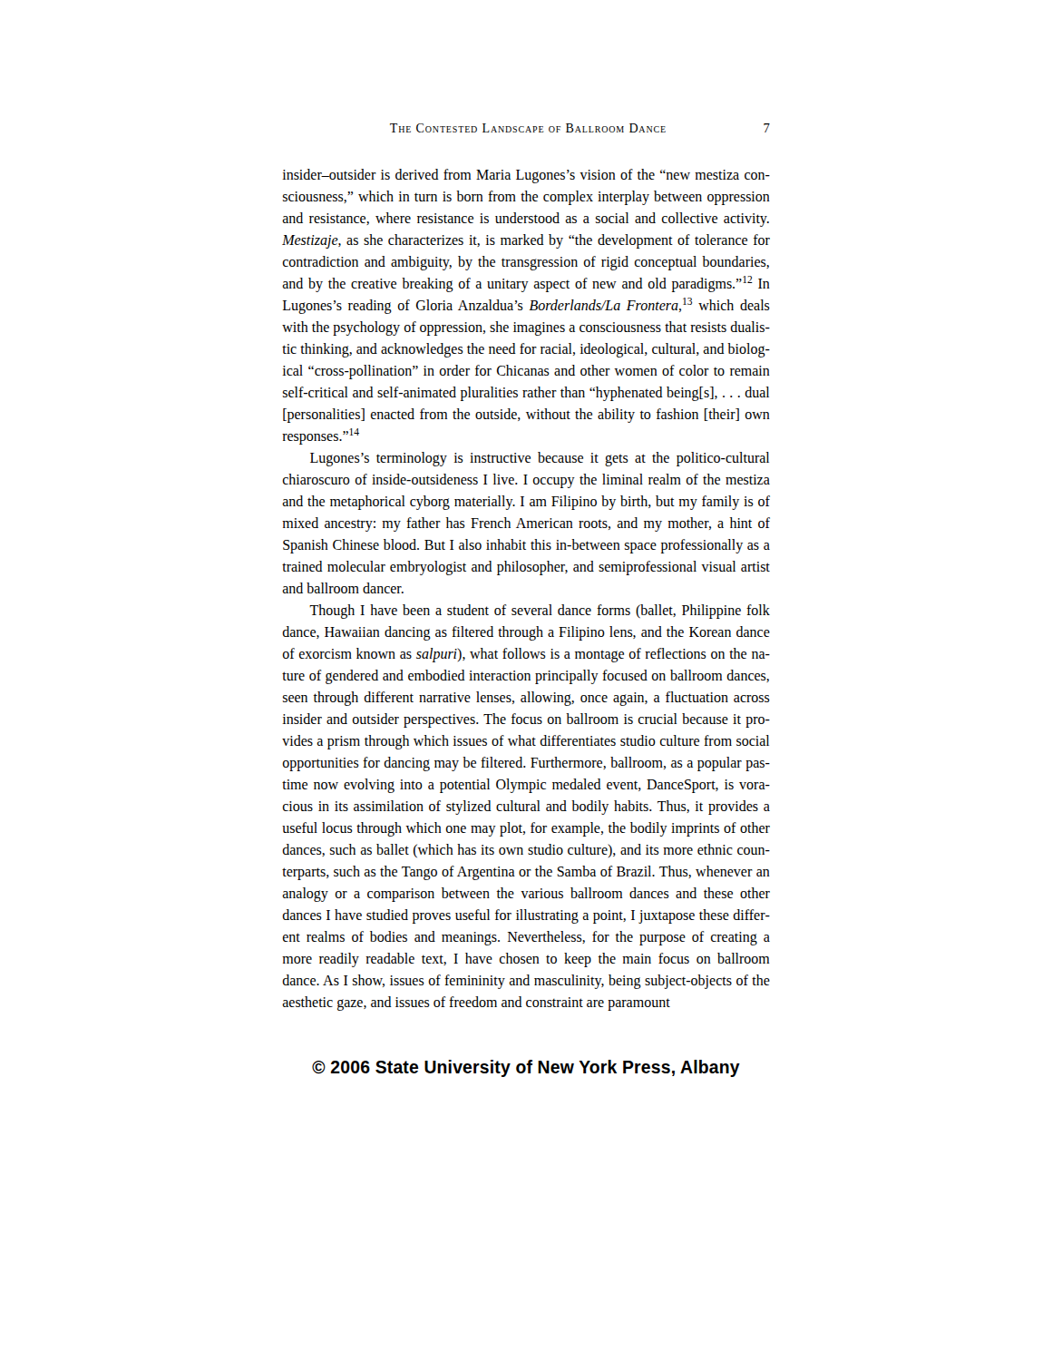The Contested Landscape of Ballroom Dance 7
insider–outsider is derived from Maria Lugones’s vision of the “new mestiza consciousness,” which in turn is born from the complex interplay between oppression and resistance, where resistance is understood as a social and collective activity. Mestizaje, as she characterizes it, is marked by “the development of tolerance for contradiction and ambiguity, by the transgression of rigid conceptual boundaries, and by the creative breaking of a unitary aspect of new and old paradigms.”12 In Lugones’s reading of Gloria Anzaldua’s Borderlands/La Frontera,13 which deals with the psychology of oppression, she imagines a consciousness that resists dualistic thinking, and acknowledges the need for racial, ideological, cultural, and biological “cross-pollination” in order for Chicanas and other women of color to remain self-critical and self-animated pluralities rather than “hyphenated being[s], . . . dual [personalities] enacted from the outside, without the ability to fashion [their] own responses.”14
Lugones’s terminology is instructive because it gets at the politico-cultural chiaroscuro of inside-outsideness I live. I occupy the liminal realm of the mestiza and the metaphorical cyborg materially. I am Filipino by birth, but my family is of mixed ancestry: my father has French American roots, and my mother, a hint of Spanish Chinese blood. But I also inhabit this in-between space professionally as a trained molecular embryologist and philosopher, and semiprofessional visual artist and ballroom dancer.
Though I have been a student of several dance forms (ballet, Philippine folk dance, Hawaiian dancing as filtered through a Filipino lens, and the Korean dance of exorcism known as salpuri), what follows is a montage of reflections on the nature of gendered and embodied interaction principally focused on ballroom dances, seen through different narrative lenses, allowing, once again, a fluctuation across insider and outsider perspectives. The focus on ballroom is crucial because it provides a prism through which issues of what differentiates studio culture from social opportunities for dancing may be filtered. Furthermore, ballroom, as a popular pastime now evolving into a potential Olympic medaled event, DanceSport, is voracious in its assimilation of stylized cultural and bodily habits. Thus, it provides a useful locus through which one may plot, for example, the bodily imprints of other dances, such as ballet (which has its own studio culture), and its more ethnic counterparts, such as the Tango of Argentina or the Samba of Brazil. Thus, whenever an analogy or a comparison between the various ballroom dances and these other dances I have studied proves useful for illustrating a point, I juxtapose these different realms of bodies and meanings. Nevertheless, for the purpose of creating a more readily readable text, I have chosen to keep the main focus on ballroom dance. As I show, issues of femininity and masculinity, being subject-objects of the aesthetic gaze, and issues of freedom and constraint are paramount
© 2006 State University of New York Press, Albany